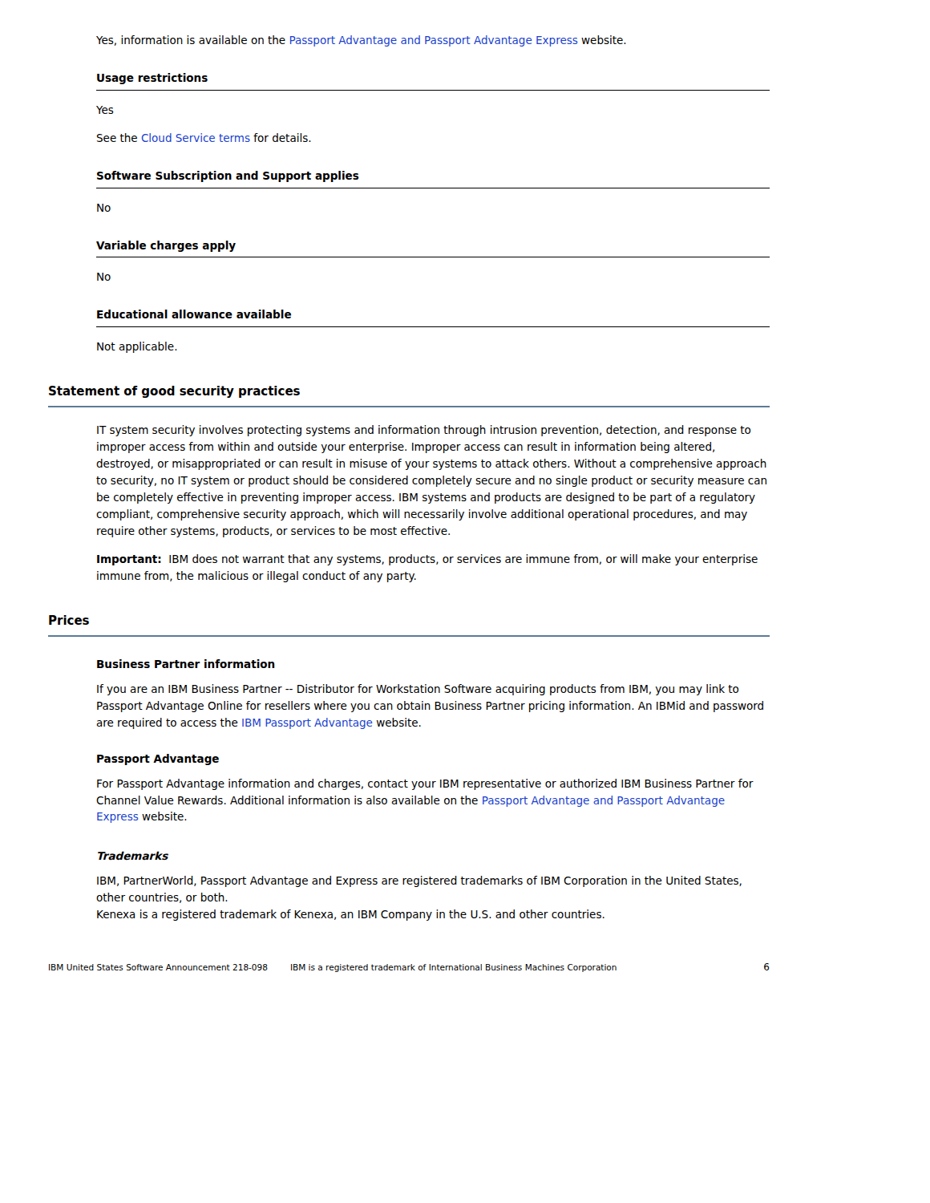Yes, information is available on the Passport Advantage and Passport Advantage Express website.
Usage restrictions
Yes
See the Cloud Service terms for details.
Software Subscription and Support applies
No
Variable charges apply
No
Educational allowance available
Not applicable.
Statement of good security practices
IT system security involves protecting systems and information through intrusion prevention, detection, and response to improper access from within and outside your enterprise. Improper access can result in information being altered, destroyed, or misappropriated or can result in misuse of your systems to attack others. Without a comprehensive approach to security, no IT system or product should be considered completely secure and no single product or security measure can be completely effective in preventing improper access. IBM systems and products are designed to be part of a regulatory compliant, comprehensive security approach, which will necessarily involve additional operational procedures, and may require other systems, products, or services to be most effective.
Important: IBM does not warrant that any systems, products, or services are immune from, or will make your enterprise immune from, the malicious or illegal conduct of any party.
Prices
Business Partner information
If you are an IBM Business Partner -- Distributor for Workstation Software acquiring products from IBM, you may link to Passport Advantage Online for resellers where you can obtain Business Partner pricing information. An IBMid and password are required to access the IBM Passport Advantage website.
Passport Advantage
For Passport Advantage information and charges, contact your IBM representative or authorized IBM Business Partner for Channel Value Rewards. Additional information is also available on the Passport Advantage and Passport Advantage Express website.
Trademarks
IBM, PartnerWorld, Passport Advantage and Express are registered trademarks of IBM Corporation in the United States, other countries, or both.
Kenexa is a registered trademark of Kenexa, an IBM Company in the U.S. and other countries.
IBM United States Software Announcement 218-098 IBM is a registered trademark of International Business Machines Corporation 6